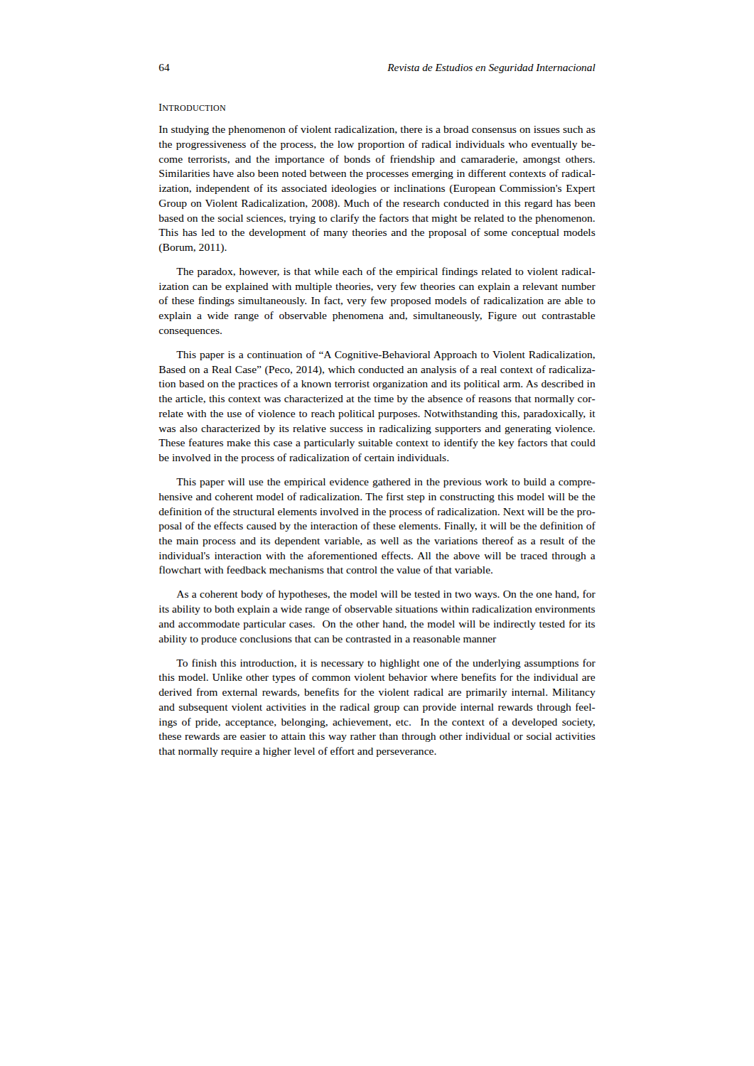64 Revista de Estudios en Seguridad Internacional
INTRODUCTION
In studying the phenomenon of violent radicalization, there is a broad consensus on issues such as the progressiveness of the process, the low proportion of radical individuals who eventually become terrorists, and the importance of bonds of friendship and camaraderie, amongst others. Similarities have also been noted between the processes emerging in different contexts of radicalization, independent of its associated ideologies or inclinations (European Commission's Expert Group on Violent Radicalization, 2008). Much of the research conducted in this regard has been based on the social sciences, trying to clarify the factors that might be related to the phenomenon. This has led to the development of many theories and the proposal of some conceptual models (Borum, 2011).
The paradox, however, is that while each of the empirical findings related to violent radicalization can be explained with multiple theories, very few theories can explain a relevant number of these findings simultaneously. In fact, very few proposed models of radicalization are able to explain a wide range of observable phenomena and, simultaneously, Figure out contrastable consequences.
This paper is a continuation of “A Cognitive-Behavioral Approach to Violent Radicalization, Based on a Real Case” (Peco, 2014), which conducted an analysis of a real context of radicalization based on the practices of a known terrorist organization and its political arm. As described in the article, this context was characterized at the time by the absence of reasons that normally correlate with the use of violence to reach political purposes. Notwithstanding this, paradoxically, it was also characterized by its relative success in radicalizing supporters and generating violence. These features make this case a particularly suitable context to identify the key factors that could be involved in the process of radicalization of certain individuals.
This paper will use the empirical evidence gathered in the previous work to build a comprehensive and coherent model of radicalization. The first step in constructing this model will be the definition of the structural elements involved in the process of radicalization. Next will be the proposal of the effects caused by the interaction of these elements. Finally, it will be the definition of the main process and its dependent variable, as well as the variations thereof as a result of the individual's interaction with the aforementioned effects. All the above will be traced through a flowchart with feedback mechanisms that control the value of that variable.
As a coherent body of hypotheses, the model will be tested in two ways. On the one hand, for its ability to both explain a wide range of observable situations within radicalization environments and accommodate particular cases. On the other hand, the model will be indirectly tested for its ability to produce conclusions that can be contrasted in a reasonable manner
To finish this introduction, it is necessary to highlight one of the underlying assumptions for this model. Unlike other types of common violent behavior where benefits for the individual are derived from external rewards, benefits for the violent radical are primarily internal. Militancy and subsequent violent activities in the radical group can provide internal rewards through feelings of pride, acceptance, belonging, achievement, etc. In the context of a developed society, these rewards are easier to attain this way rather than through other individual or social activities that normally require a higher level of effort and perseverance.